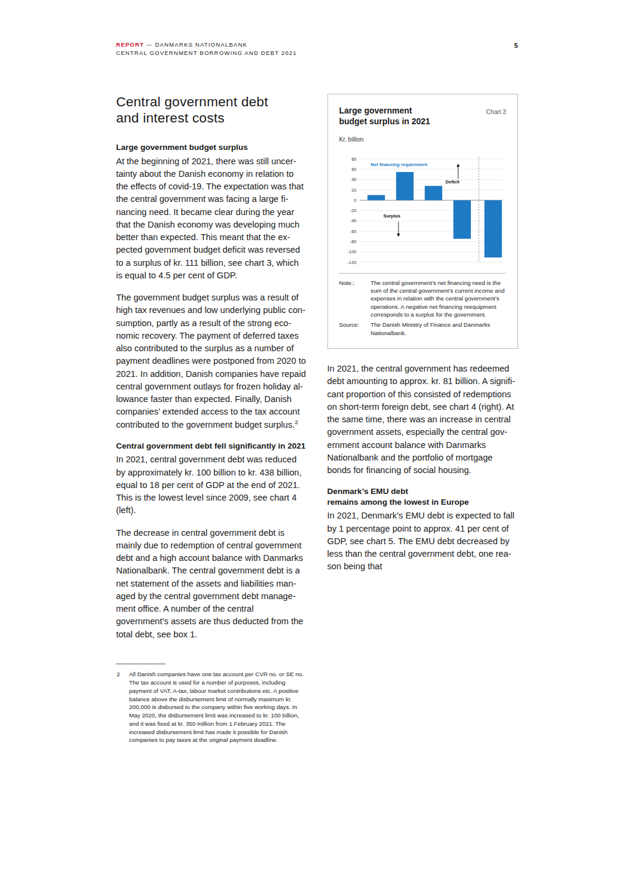REPORT — DANMARKS NATIONALBANK
CENTRAL GOVERNMENT BORROWING AND DEBT 2021
5
Central government debt
and interest costs
Large government budget surplus
At the beginning of 2021, there was still uncertainty about the Danish economy in relation to the effects of covid-19. The expectation was that the central government was facing a large financing need. It became clear during the year that the Danish economy was developing much better than expected. This meant that the expected government budget deficit was reversed to a surplus of kr. 111 billion, see chart 3, which is equal to 4.5 per cent of GDP.
The government budget surplus was a result of high tax revenues and low underlying public consumption, partly as a result of the strong economic recovery. The payment of deferred taxes also contributed to the surplus as a number of payment deadlines were postponed from 2020 to 2021. In addition, Danish companies have repaid central government outlays for frozen holiday allowance faster than expected. Finally, Danish companies’ extended access to the tax account contributed to the government budget surplus.2
Central government debt fell significantly in 2021
In 2021, central government debt was reduced by approximately kr. 100 billion to kr. 438 billion, equal to 18 per cent of GDP at the end of 2021. This is the lowest level since 2009, see chart 4 (left).
The decrease in central government debt is mainly due to redemption of central government debt and a high account balance with Danmarks Nationalbank. The central government debt is a net statement of the assets and liabilities managed by the central government debt management office. A number of the central government’s assets are thus deducted from the total debt, see box 1.
| 2 | All Danish companies have one tax account per CVR no. or SE no. The tax account is used for a number of purposes, including payment of VAT, A-tax, labour market contributions etc. A positive balance above the disbursement limit of normally maximum kr. 200,000 is disbursed to the company within five working days. In May 2020, the disbursement limit was increased to kr. 100 billion, and it was fixed at kr. 350 million from 1 February 2021. The increased disbursement limit has made it possible for Danish companies to pay taxes at the original payment deadline. |
Large government
budget surplus in 2021
Chart 3
Kr. billion
80 60 40 20 0 -20 -40 -60 -80 -100 -120 Net financing requirement Deficit Surplus Dec 21 May 21 Aug 21 Dec 21 2021 Economic Survey Realized
| Note.: | The central government’s net financing need is the sum of the central government’s current income and expenses in relation with the central government’s operations. A negative net financing reequipment corresponds to a surplus for the government. |
| Source: | The Danish Ministry of Finance and Danmarks Nationalbank. |
In 2021, the central government has redeemed debt amounting to approx. kr. 81 billion. A significant proportion of this consisted of redemptions on short-term foreign debt, see chart 4 (right). At the same time, there was an increase in central government assets, especially the central government account balance with Danmarks Nationalbank and the portfolio of mortgage bonds for financing of social housing.
Denmark’s EMU debt
remains among the lowest in Europe
In 2021, Denmark’s EMU debt is expected to fall by 1 percentage point to approx. 41 per cent of GDP, see chart 5. The EMU debt decreased by less than the central government debt, one reason being that